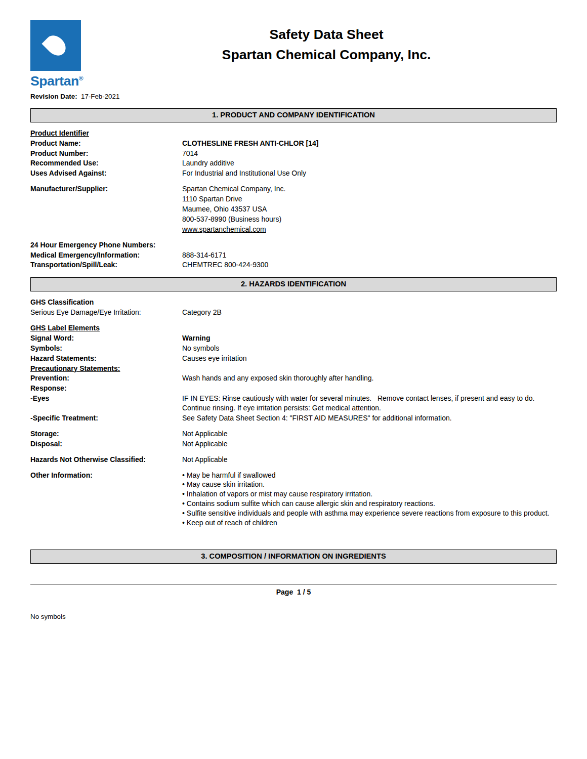Spartan®
Safety Data Sheet
Spartan Chemical Company, Inc.
Revision Date: 17-Feb-2021
1. PRODUCT AND COMPANY IDENTIFICATION
| Product Identifier | |
| Product Name: | CLOTHESLINE FRESH ANTI-CHLOR [14] |
| Product Number: | 7014 |
| Recommended Use: | Laundry additive |
| Uses Advised Against: | For Industrial and Institutional Use Only |
| Manufacturer/Supplier: | Spartan Chemical Company, Inc. |
| | 1110 Spartan Drive |
| | Maumee, Ohio 43537 USA |
| | 800-537-8990 (Business hours) |
| | www.spartanchemical.com |
| 24 Hour Emergency Phone Numbers: | |
| Medical Emergency/Information: | 888-314-6171 |
| Transportation/Spill/Leak: | CHEMTREC 800-424-9300 |
2. HAZARDS IDENTIFICATION
| GHS Classification | |
| Serious Eye Damage/Eye Irritation: | Category 2B |
| GHS Label Elements | |
| Signal Word: | Warning |
| Symbols: | No symbols |
| Hazard Statements: | Causes eye irritation |
| Precautionary Statements: | |
| Prevention: | Wash hands and any exposed skin thoroughly after handling. |
| Response: | |
| -Eyes | IF IN EYES: Rinse cautiously with water for several minutes. Remove contact lenses, if present and easy to do. Continue rinsing. If eye irritation persists: Get medical attention. |
| -Specific Treatment: | See Safety Data Sheet Section 4: "FIRST AID MEASURES" for additional information. |
| Storage: | Not Applicable |
| Disposal: | Not Applicable |
| Hazards Not Otherwise Classified: | Not Applicable |
| Other Information: | • May be harmful if swallowed • May cause skin irritation. • Inhalation of vapors or mist may cause respiratory irritation. • Contains sodium sulfite which can cause allergic skin and respiratory reactions. • Sulfite sensitive individuals and people with asthma may experience severe reactions from exposure to this product. • Keep out of reach of children |
3. COMPOSITION / INFORMATION ON INGREDIENTS
Page 1 / 5
No symbols